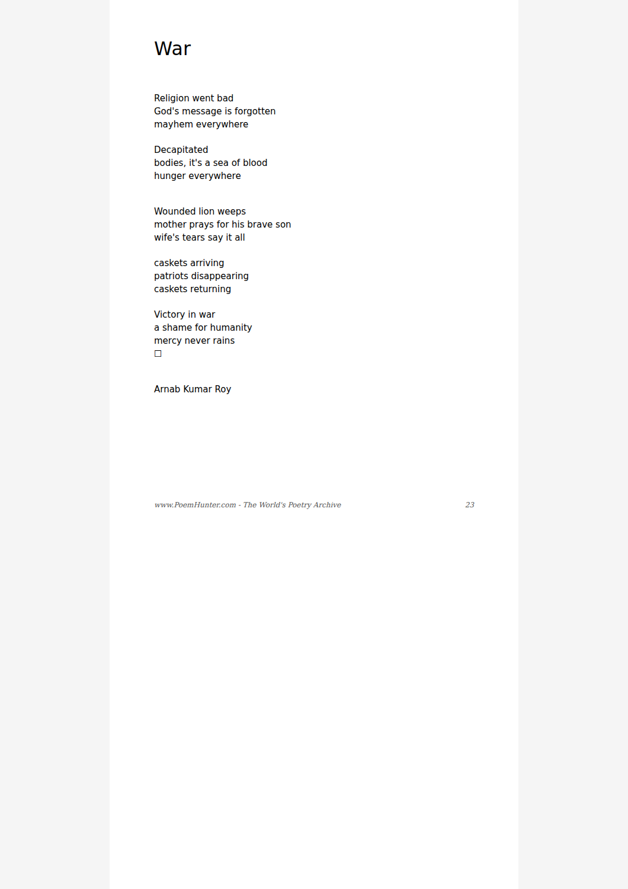War
Religion went bad
God's message is forgotten
mayhem everywhere
Decapitated
bodies, it's a sea of blood
hunger everywhere
Wounded lion weeps
mother prays for his brave son
wife's tears say it all
caskets arriving
patriots disappearing
caskets returning
Victory in war
a shame for humanity
mercy never rains
☐
Arnab Kumar Roy
www.PoemHunter.com - The World's Poetry Archive 23